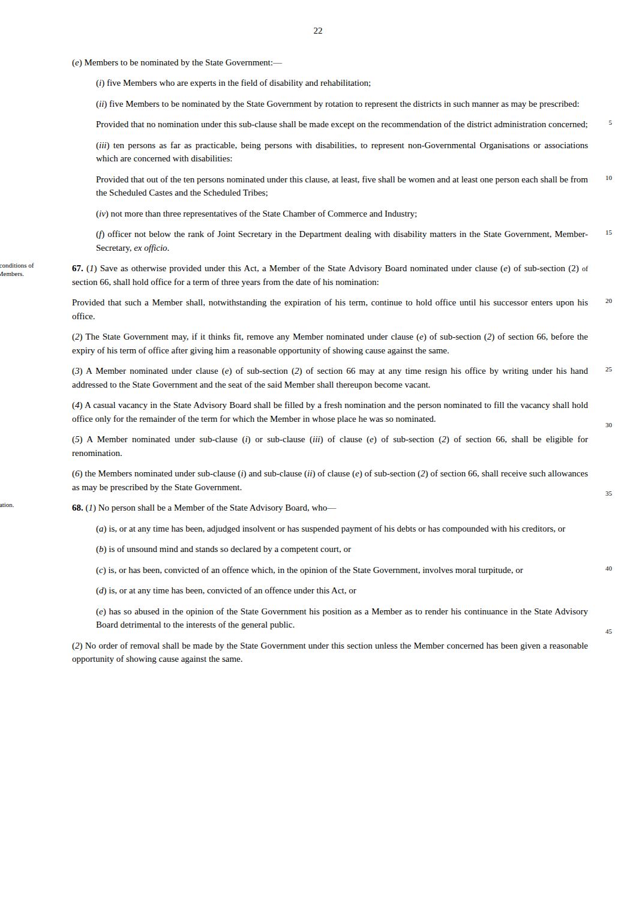22
(e) Members to be nominated by the State Government:—
(i) five Members who are experts in the field of disability and rehabilitation;
(ii) five Members to be nominated by the State Government by rotation to represent the districts in such manner as may be prescribed:
Provided that no nomination under this sub-clause shall be made except on the recommendation of the district administration concerned;5
(iii) ten persons as far as practicable, being persons with disabilities, to represent non-Governmental Organisations or associations which are concerned with disabilities:
Provided that out of the ten persons nominated under this clause, at least, five shall be women and at least one person each shall be from the Scheduled Castes and the Scheduled Tribes;10
(iv) not more than three representatives of the State Chamber of Commerce and Industry;
(f) officer not below the rank of Joint Secretary in the Department dealing with disability matters in the State Government, Member-Secretary, ex officio.15
Terms and conditions of service of Members.
67. (1) Save as otherwise provided under this Act, a Member of the State Advisory Board nominated under clause (e) of sub-section (2) of section 66, shall hold office for a term of three years from the date of his nomination:
Provided that such a Member shall, notwithstanding the expiration of his term, continue to hold office until his successor enters upon his office.20
(2) The State Government may, if it thinks fit, remove any Member nominated under clause (e) of sub-section (2) of section 66, before the expiry of his term of office after giving him a reasonable opportunity of showing cause against the same.
(3) A Member nominated under clause (e) of sub-section (2) of section 66 may at any time resign his office by writing under his hand addressed to the State Government and the seat of the said Member shall thereupon become vacant.25
(4) A casual vacancy in the State Advisory Board shall be filled by a fresh nomination and the person nominated to fill the vacancy shall hold office only for the remainder of the term for which the Member in whose place he was so nominated.30
(5) A Member nominated under sub-clause (i) or sub-clause (iii) of clause (e) of sub-section (2) of section 66, shall be eligible for renomination.
(6) the Members nominated under sub-clause (i) and sub-clause (ii) of clause (e) of sub-section (2) of section 66, shall receive such allowances as may be prescribed by the State Government.35
Disqualification.
68. (1) No person shall be a Member of the State Advisory Board, who—
(a) is, or at any time has been, adjudged insolvent or has suspended payment of his debts or has compounded with his creditors, or
(b) is of unsound mind and stands so declared by a competent court, or
(c) is, or has been, convicted of an offence which, in the opinion of the State Government, involves moral turpitude, or40
(d) is, or at any time has been, convicted of an offence under this Act, or
(e) has so abused in the opinion of the State Government his position as a Member as to render his continuance in the State Advisory Board detrimental to the interests of the general public.45
(2) No order of removal shall be made by the State Government under this section unless the Member concerned has been given a reasonable opportunity of showing cause against the same.